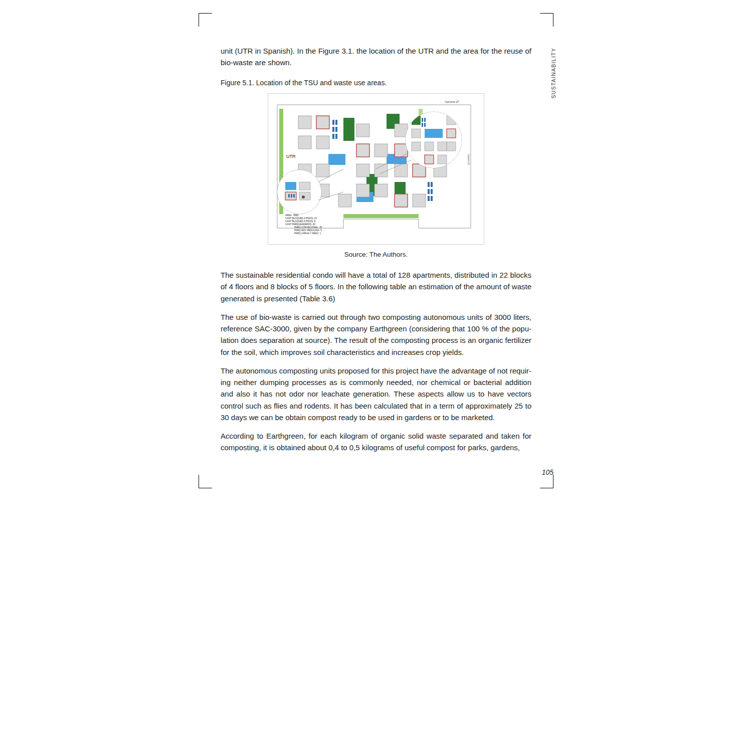Sustainability
unit (UTR in Spanish). In the Figure 3.1. the location of the UTR and the area for the reuse of bio-waste are shown.
Figure 5.1. Location of the TSU and waste use areas.
Carrera 27 UTR AREA : 9992 CANT BLOQUES 4 PISOS: 22 CANT BLOQUES 5 PISOS: 8 CANT PARQUEADEROS: 40 PARQ CONVECIONAL: 35 PARQ MOV REDUCIDA: 5 PARQ CARGA Y DESC: 1 Carrera 26
Source: The Authors.
The sustainable residential condo will have a total of 128 apartments, distributed in 22 blocks of 4 floors and 8 blocks of 5 floors. In the following table an estimation of the amount of waste generated is presented (Table 3.6)
The use of bio-waste is carried out through two composting autonomous units of 3000 liters, reference SAC-3000, given by the company Earthgreen (considering that 100 % of the population does separation at source). The result of the composting process is an organic fertilizer for the soil, which improves soil characteristics and increases crop yields.
The autonomous composting units proposed for this project have the advantage of not requiring neither dumping processes as is commonly needed, nor chemical or bacterial addition and also it has not odor nor leachate generation. These aspects allow us to have vectors control such as flies and rodents. It has been calculated that in a term of approximately 25 to 30 days we can be obtain compost ready to be used in gardens or to be marketed.
According to Earthgreen, for each kilogram of organic solid waste separated and taken for composting, it is obtained about 0,4 to 0,5 kilograms of useful compost for parks, gardens,
105